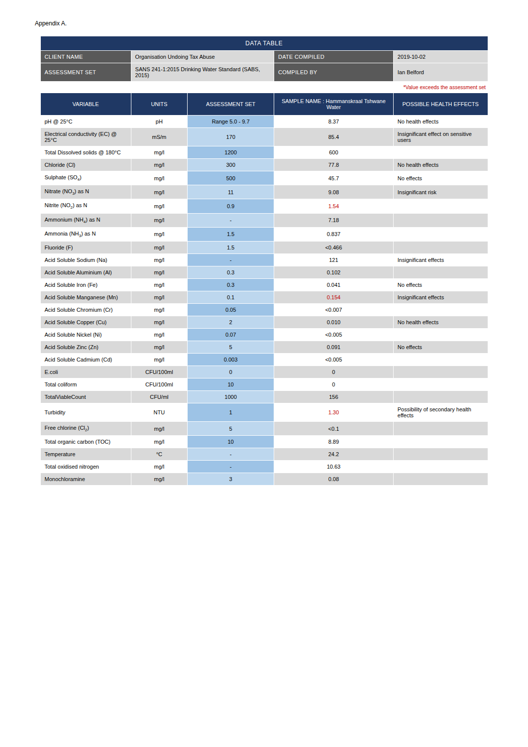Appendix A.
| DATA TABLE |
| CLIENT NAME | Organisation Undoing Tax Abuse | DATE COMPILED | 2019-10-02 |
| ASSESSMENT SET | SANS 241-1:2015 Drinking Water Standard (SABS, 2015) | COMPILED BY | Ian Belford |
| *Value exceeds the assessment set |
| VARIABLE | UNITS | ASSESSMENT SET | SAMPLE NAME : Hammanskraal Tshwane Water | POSSIBLE HEALTH EFFECTS |
| pH @ 25°C | pH | Range 5.0 - 9.7 | 8.37 | No health effects |
| Electrical conductivity (EC) @ 25°C | mS/m | 170 | 85.4 | Insignificant effect on sensitive users |
| Total Dissolved solids @ 180°C | mg/l | 1200 | 600 | |
| Chloride (Cl) | mg/l | 300 | 77.8 | No health effects |
| Sulphate (SO 4 ) | mg/l | 500 | 45.7 | No effects |
| Nitrate (NO 3 ) as N | mg/l | 11 | 9.08 | Insignificant risk |
| Nitrite (NO 2 ) as N | mg/l | 0.9 | 1.54 | |
| Ammonium (NH 4 ) as N | mg/l | - | 7.18 | |
| Ammonia (NH 3 ) as N | mg/l | 1.5 | 0.837 | |
| Fluoride (F) | mg/l | 1.5 | <0.466 | |
| Acid Soluble Sodium (Na) | mg/l | - | 121 | Insignificant effects |
| Acid Soluble Aluminium (Al) | mg/l | 0.3 | 0.102 | |
| Acid Soluble Iron (Fe) | mg/l | 0.3 | 0.041 | No effects |
| Acid Soluble Manganese (Mn) | mg/l | 0.1 | 0.154 | Insignificant effects |
| Acid Soluble Chromium (Cr) | mg/l | 0.05 | <0.007 | |
| Acid Soluble Copper (Cu) | mg/l | 2 | 0.010 | No health effects |
| Acid Soluble Nickel (Ni) | mg/l | 0.07 | <0.005 | |
| Acid Soluble Zinc (Zn) | mg/l | 5 | 0.091 | No effects |
| Acid Soluble Cadmium (Cd) | mg/l | 0.003 | <0.005 | |
| E.coli | CFU/100ml | 0 | 0 | |
| Total coliform | CFU/100ml | 10 | 0 | |
| TotalViableCount | CFU/ml | 1000 | 156 | |
| Turbidity | NTU | 1 | 1.30 | Possibility of secondary health effects |
| Free chlorine (Cl 2 ) | mg/l | 5 | <0.1 | |
| Total organic carbon (TOC) | mg/l | 10 | 8.89 | |
| Temperature | °C | - | 24.2 | |
| Total oxidised nitrogen | mg/l | - | 10.63 | |
| Monochloramine | mg/l | 3 | 0.08 | |